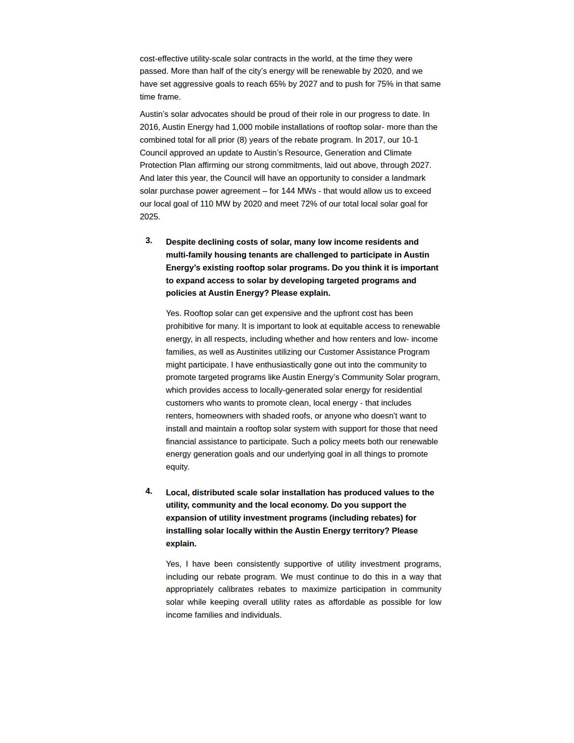cost-effective utility-scale solar contracts in the world, at the time they were passed. More than half of the city’s energy will be renewable by 2020, and we have set aggressive goals to reach 65% by 2027 and to push for 75% in that same time frame.
Austin’s solar advocates should be proud of their role in our progress to date. In 2016, Austin Energy had 1,000 mobile installations of rooftop solar- more than the combined total for all prior (8) years of the rebate program. In 2017, our 10-1 Council approved an update to Austin’s Resource, Generation and Climate Protection Plan affirming our strong commitments, laid out above, through 2027. And later this year, the Council will have an opportunity to consider a landmark solar purchase power agreement – for 144 MWs - that would allow us to exceed our local goal of 110 MW by 2020 and meet 72% of our total local solar goal for 2025.
Despite declining costs of solar, many low income residents and multi-family housing tenants are challenged to participate in Austin Energy’s existing rooftop solar programs. Do you think it is important to expand access to solar by developing targeted programs and policies at Austin Energy? Please explain.
Yes. Rooftop solar can get expensive and the upfront cost has been prohibitive for many. It is important to look at equitable access to renewable energy, in all respects, including whether and how renters and low- income families, as well as Austinites utilizing our Customer Assistance Program might participate. I have enthusiastically gone out into the community to promote targeted programs like Austin Energy’s Community Solar program, which provides access to locally-generated solar energy for residential customers who wants to promote clean, local energy - that includes renters, homeowners with shaded roofs, or anyone who doesn't want to install and maintain a rooftop solar system with support for those that need financial assistance to participate. Such a policy meets both our renewable energy generation goals and our underlying goal in all things to promote equity.
Local, distributed scale solar installation has produced values to the utility, community and the local economy. Do you support the expansion of utility investment programs (including rebates) for installing solar locally within the Austin Energy territory? Please explain.
Yes, I have been consistently supportive of utility investment programs, including our rebate program. We must continue to do this in a way that appropriately calibrates rebates to maximize participation in community solar while keeping overall utility rates as affordable as possible for low income families and individuals.